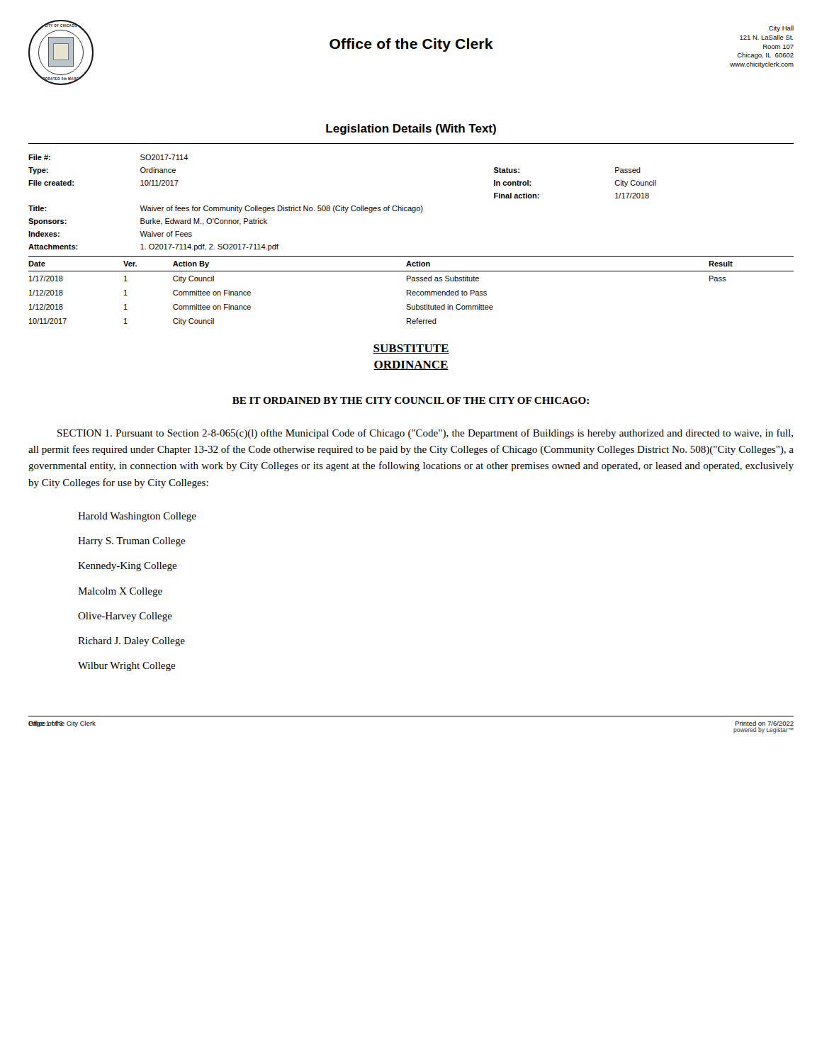CITY OF CHICAGO
INCORPORATED 4th MARCH 1837
Office of the City Clerk
City Hall
121 N. LaSalle St.
Room 107
Chicago, IL 60602
www.chicityclerk.com
Legislation Details (With Text)
| File #: | SO2017-7114 | | |
| Type: | Ordinance | Status: | Passed |
| File created: | 10/11/2017 | In control: | City Council |
| | | Final action: | 1/17/2018 |
| Title: | Waiver of fees for Community Colleges District No. 508 (City Colleges of Chicago) |
| Sponsors: | Burke, Edward M., O'Connor, Patrick |
| Indexes: | Waiver of Fees |
| Attachments: | 1. O2017-7114.pdf, 2. SO2017-7114.pdf |
| Date | Ver. | Action By | Action | Result |
| --- | --- | --- | --- | --- |
| 1/17/2018 | 1 | City Council | Passed as Substitute | Pass |
| 1/12/2018 | 1 | Committee on Finance | Recommended to Pass | |
| 1/12/2018 | 1 | Committee on Finance | Substituted in Committee | |
| 10/11/2017 | 1 | City Council | Referred | |
SUBSTITUTE
ORDINANCE
BE IT ORDAINED BY THE CITY COUNCIL OF THE CITY OF CHICAGO:
SECTION 1. Pursuant to Section 2-8-065(c)(l) ofthe Municipal Code of Chicago ("Code"), the Department of Buildings is hereby authorized and directed to waive, in full, all permit fees required under Chapter 13-32 of the Code otherwise required to be paid by the City Colleges of Chicago (Community Colleges District No. 508)("City Colleges"), a governmental entity, in connection with work by City Colleges or its agent at the following locations or at other premises owned and operated, or leased and operated, exclusively by City Colleges for use by City Colleges:
Harold Washington College
Harry S. Truman College
Kennedy-King College
Malcolm X College
Olive-Harvey College
Richard J. Daley College
Wilbur Wright College
Office of the City Clerk Page 1 of 3 Printed on 7/6/2022 powered by Legistar™